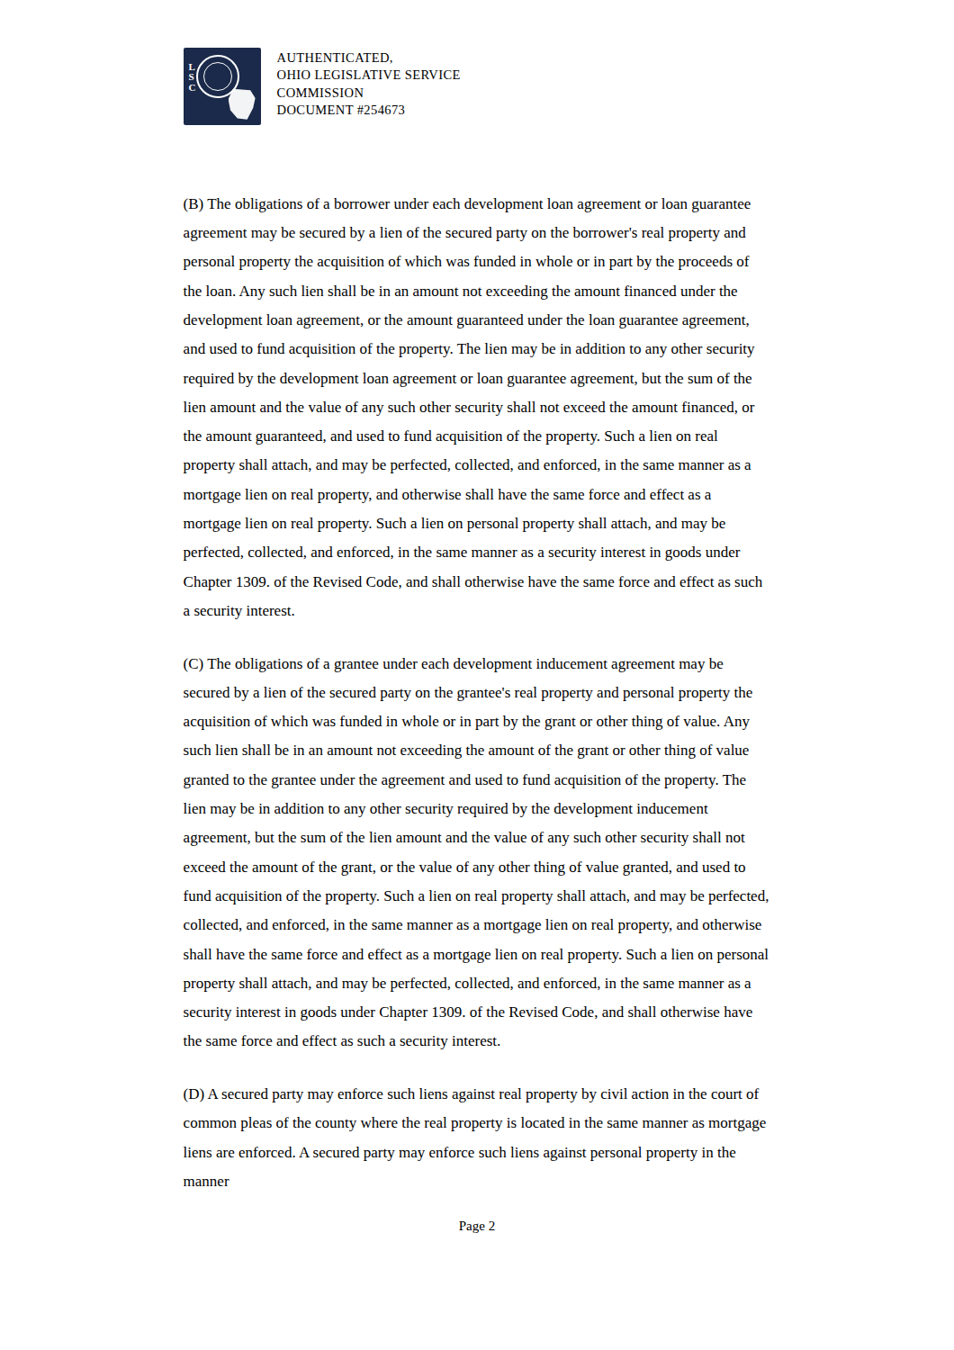L
S
C
AUTHENTICATED,
OHIO LEGISLATIVE SERVICE
COMMISSION
DOCUMENT #254673
(B) The obligations of a borrower under each development loan agreement or loan guarantee agreement may be secured by a lien of the secured party on the borrower's real property and personal property the acquisition of which was funded in whole or in part by the proceeds of the loan. Any such lien shall be in an amount not exceeding the amount financed under the development loan agreement, or the amount guaranteed under the loan guarantee agreement, and used to fund acquisition of the property. The lien may be in addition to any other security required by the development loan agreement or loan guarantee agreement, but the sum of the lien amount and the value of any such other security shall not exceed the amount financed, or the amount guaranteed, and used to fund acquisition of the property. Such a lien on real property shall attach, and may be perfected, collected, and enforced, in the same manner as a mortgage lien on real property, and otherwise shall have the same force and effect as a mortgage lien on real property. Such a lien on personal property shall attach, and may be perfected, collected, and enforced, in the same manner as a security interest in goods under Chapter 1309. of the Revised Code, and shall otherwise have the same force and effect as such a security interest.
(C) The obligations of a grantee under each development inducement agreement may be secured by a lien of the secured party on the grantee's real property and personal property the acquisition of which was funded in whole or in part by the grant or other thing of value. Any such lien shall be in an amount not exceeding the amount of the grant or other thing of value granted to the grantee under the agreement and used to fund acquisition of the property. The lien may be in addition to any other security required by the development inducement agreement, but the sum of the lien amount and the value of any such other security shall not exceed the amount of the grant, or the value of any other thing of value granted, and used to fund acquisition of the property. Such a lien on real property shall attach, and may be perfected, collected, and enforced, in the same manner as a mortgage lien on real property, and otherwise shall have the same force and effect as a mortgage lien on real property. Such a lien on personal property shall attach, and may be perfected, collected, and enforced, in the same manner as a security interest in goods under Chapter 1309. of the Revised Code, and shall otherwise have the same force and effect as such a security interest.
(D) A secured party may enforce such liens against real property by civil action in the court of common pleas of the county where the real property is located in the same manner as mortgage liens are enforced. A secured party may enforce such liens against personal property in the manner
Page 2